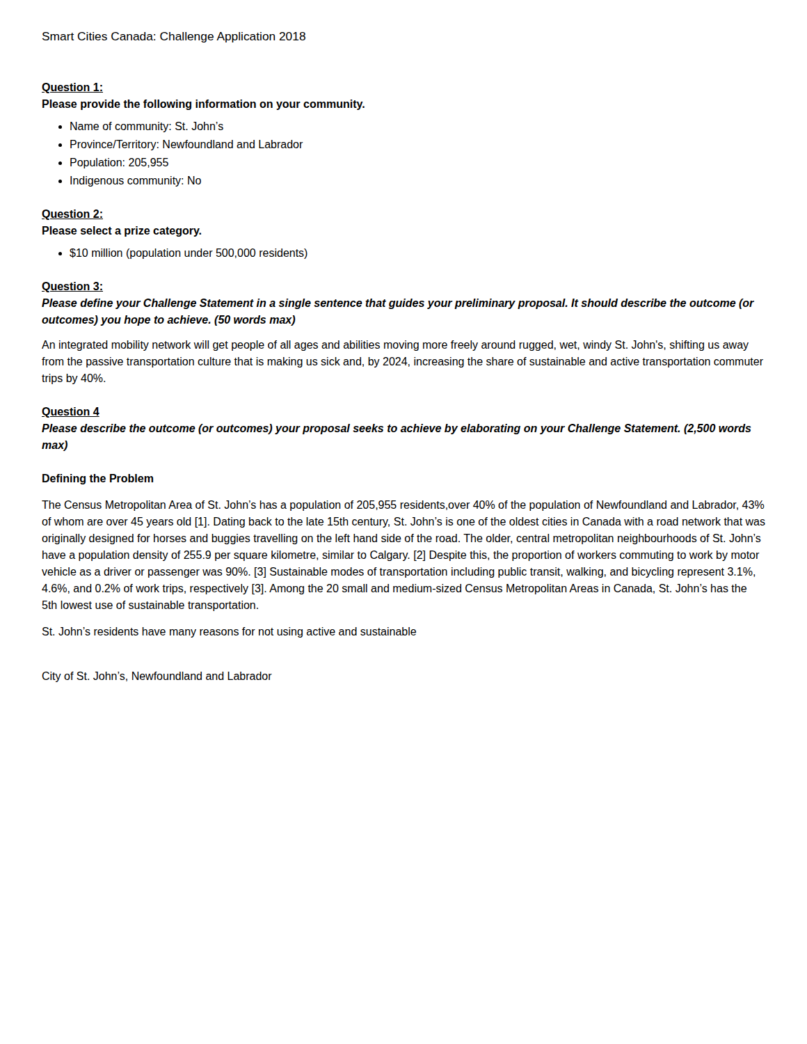Smart Cities Canada: Challenge Application 2018
Question 1:
Please provide the following information on your community.
Name of community: St. John’s
Province/Territory: Newfoundland and Labrador
Population: 205,955
Indigenous community: No
Question 2:
Please select a prize category.
$10 million (population under 500,000 residents)
Question 3:
Please define your Challenge Statement in a single sentence that guides your preliminary proposal. It should describe the outcome (or outcomes) you hope to achieve. (50 words max)
An integrated mobility network will get people of all ages and abilities moving more freely around rugged, wet, windy St. John's, shifting us away from the passive transportation culture that is making us sick and, by 2024, increasing the share of sustainable and active transportation commuter trips by 40%.
Question 4
Please describe the outcome (or outcomes) your proposal seeks to achieve by elaborating on your Challenge Statement. (2,500 words max)
Defining the Problem
The Census Metropolitan Area of St. John’s has a population of 205,955 residents,over 40% of the population of Newfoundland and Labrador, 43% of whom are over 45 years old [1]. Dating back to the late 15th century, St. John’s is one of the oldest cities in Canada with a road network that was originally designed for horses and buggies travelling on the left hand side of the road. The older, central metropolitan neighbourhoods of St. John’s have a population density of 255.9 per square kilometre, similar to Calgary. [2] Despite this, the proportion of workers commuting to work by motor vehicle as a driver or passenger was 90%. [3] Sustainable modes of transportation including public transit, walking, and bicycling represent 3.1%, 4.6%, and 0.2% of work trips, respectively [3]. Among the 20 small and medium-sized Census Metropolitan Areas in Canada, St. John’s has the 5th lowest use of sustainable transportation.
St. John’s residents have many reasons for not using active and sustainable
City of St. John’s, Newfoundland and Labrador